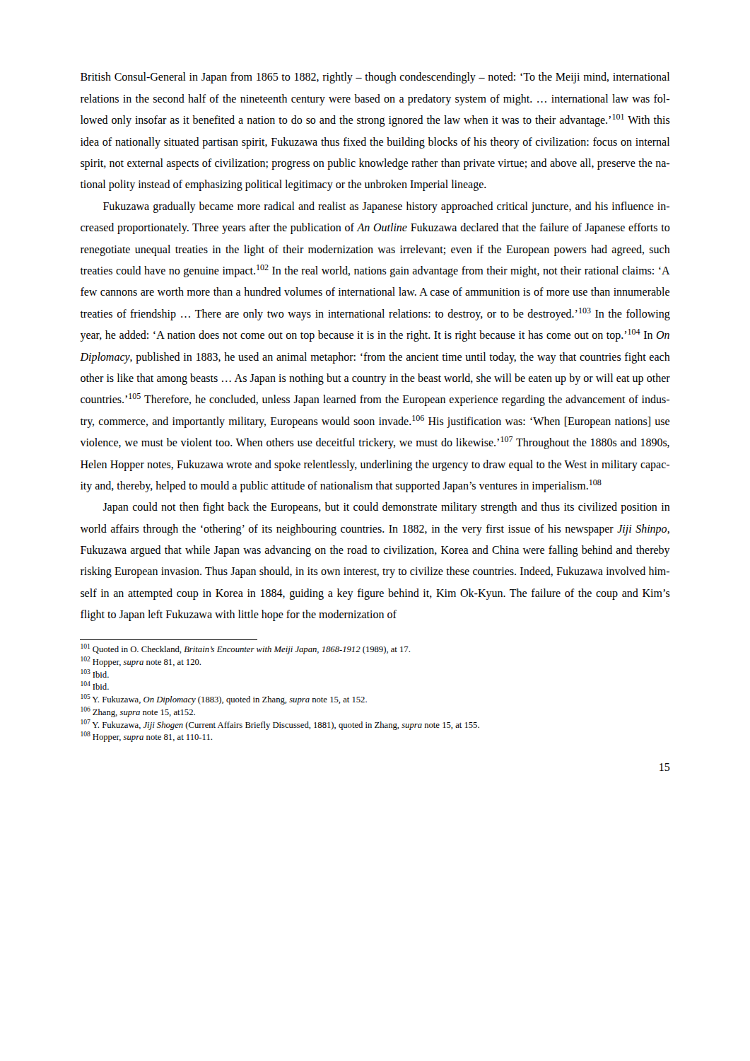British Consul-General in Japan from 1865 to 1882, rightly – though condescendingly – noted: ‘To the Meiji mind, international relations in the second half of the nineteenth century were based on a predatory system of might. … international law was followed only insofar as it benefited a nation to do so and the strong ignored the law when it was to their advantage.’101 With this idea of nationally situated partisan spirit, Fukuzawa thus fixed the building blocks of his theory of civilization: focus on internal spirit, not external aspects of civilization; progress on public knowledge rather than private virtue; and above all, preserve the national polity instead of emphasizing political legitimacy or the unbroken Imperial lineage.
Fukuzawa gradually became more radical and realist as Japanese history approached critical juncture, and his influence increased proportionately. Three years after the publication of An Outline Fukuzawa declared that the failure of Japanese efforts to renegotiate unequal treaties in the light of their modernization was irrelevant; even if the European powers had agreed, such treaties could have no genuine impact.102 In the real world, nations gain advantage from their might, not their rational claims: ‘A few cannons are worth more than a hundred volumes of international law. A case of ammunition is of more use than innumerable treaties of friendship … There are only two ways in international relations: to destroy, or to be destroyed.’103 In the following year, he added: ‘A nation does not come out on top because it is in the right. It is right because it has come out on top.’104 In On Diplomacy, published in 1883, he used an animal metaphor: ‘from the ancient time until today, the way that countries fight each other is like that among beasts … As Japan is nothing but a country in the beast world, she will be eaten up by or will eat up other countries.’105 Therefore, he concluded, unless Japan learned from the European experience regarding the advancement of industry, commerce, and importantly military, Europeans would soon invade.106 His justification was: ‘When [European nations] use violence, we must be violent too. When others use deceitful trickery, we must do likewise.’107 Throughout the 1880s and 1890s, Helen Hopper notes, Fukuzawa wrote and spoke relentlessly, underlining the urgency to draw equal to the West in military capacity and, thereby, helped to mould a public attitude of nationalism that supported Japan’s ventures in imperialism.108
Japan could not then fight back the Europeans, but it could demonstrate military strength and thus its civilized position in world affairs through the ‘othering’ of its neighbouring countries. In 1882, in the very first issue of his newspaper Jiji Shinpo, Fukuzawa argued that while Japan was advancing on the road to civilization, Korea and China were falling behind and thereby risking European invasion. Thus Japan should, in its own interest, try to civilize these countries. Indeed, Fukuzawa involved himself in an attempted coup in Korea in 1884, guiding a key figure behind it, Kim Ok-Kyun. The failure of the coup and Kim’s flight to Japan left Fukuzawa with little hope for the modernization of
101 Quoted in O. Checkland, Britain’s Encounter with Meiji Japan, 1868-1912 (1989), at 17.
102 Hopper, supra note 81, at 120.
103 Ibid.
104 Ibid.
105 Y. Fukuzawa, On Diplomacy (1883), quoted in Zhang, supra note 15, at 152.
106 Zhang, supra note 15, at152.
107 Y. Fukuzawa, Jiji Shogen (Current Affairs Briefly Discussed, 1881), quoted in Zhang, supra note 15, at 155.
108 Hopper, supra note 81, at 110-11.
15